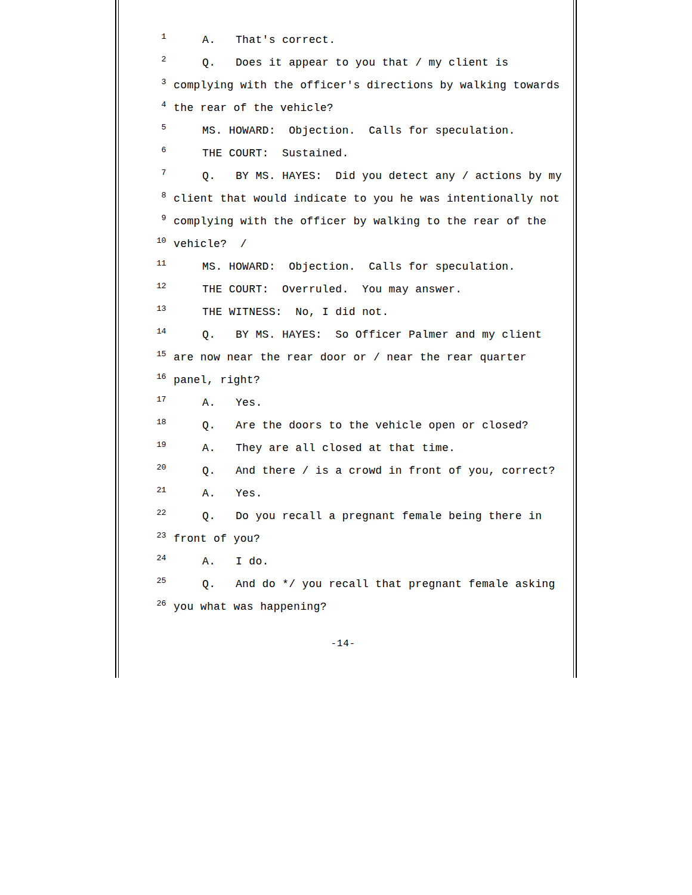| 1 | A. That's correct. |
| 2 | Q. Does it appear to you that / my client is |
| 3 | complying with the officer's directions by walking towards |
| 4 | the rear of the vehicle? |
| 5 | MS. HOWARD: Objection. Calls for speculation. |
| 6 | THE COURT: Sustained. |
| 7 | Q. BY MS. HAYES: Did you detect any / actions by my |
| 8 | client that would indicate to you he was intentionally not |
| 9 | complying with the officer by walking to the rear of the |
| 10 | vehicle? / |
| 11 | MS. HOWARD: Objection. Calls for speculation. |
| 12 | THE COURT: Overruled. You may answer. |
| 13 | THE WITNESS: No, I did not. |
| 14 | Q. BY MS. HAYES: So Officer Palmer and my client |
| 15 | are now near the rear door or / near the rear quarter |
| 16 | panel, right? |
| 17 | A. Yes. |
| 18 | Q. Are the doors to the vehicle open or closed? |
| 19 | A. They are all closed at that time. |
| 20 | Q. And there / is a crowd in front of you, correct? |
| 21 | A. Yes. |
| 22 | Q. Do you recall a pregnant female being there in |
| 23 | front of you? |
| 24 | A. I do. |
| 25 | Q. And do */ you recall that pregnant female asking |
| 26 | you what was happening? |
-14-